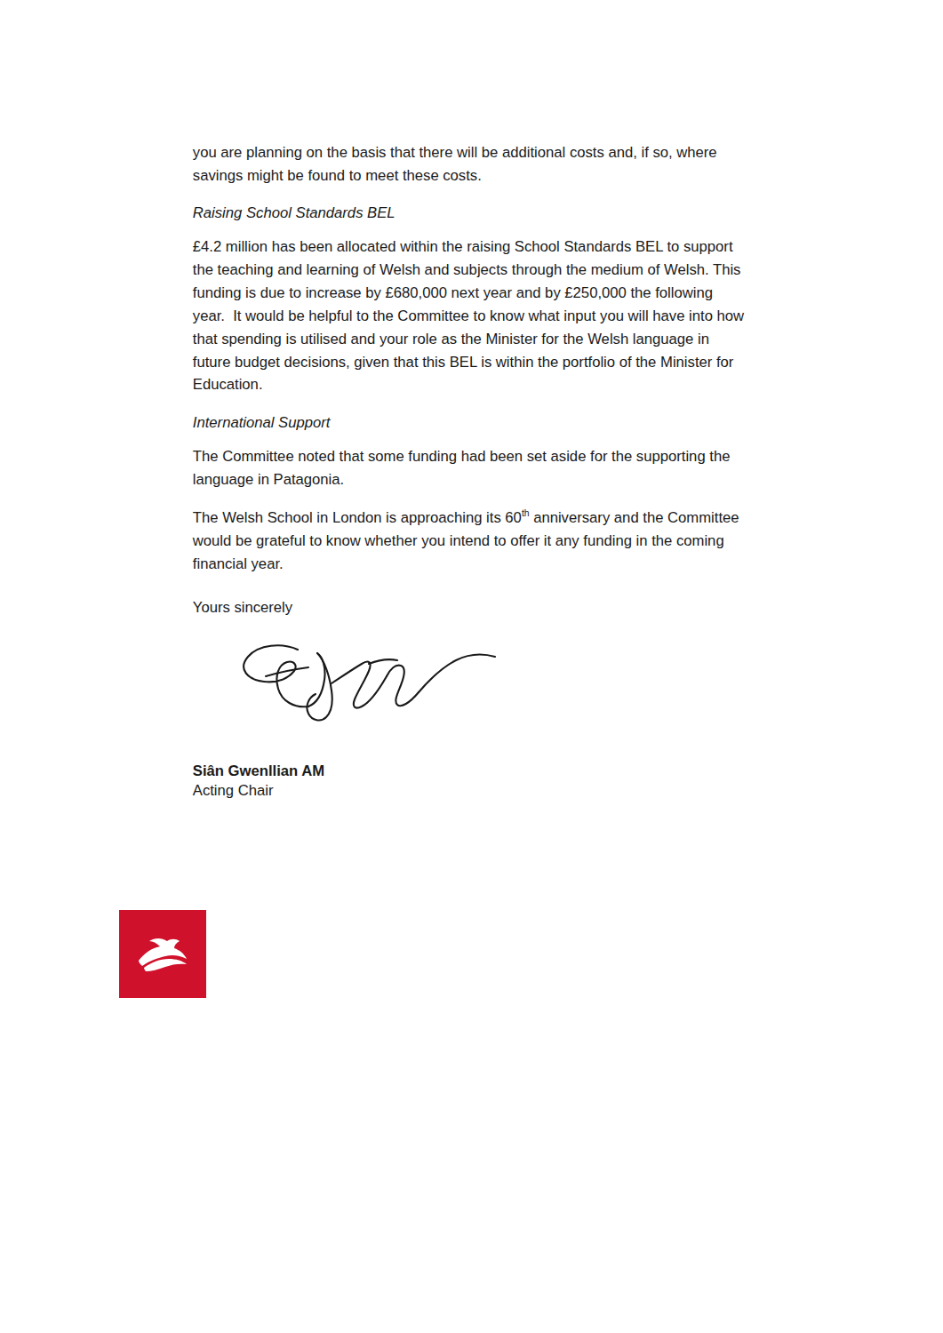you are planning on the basis that there will be additional costs and, if so, where savings might be found to meet these costs.
Raising School Standards BEL
£4.2 million has been allocated within the raising School Standards BEL to support the teaching and learning of Welsh and subjects through the medium of Welsh. This funding is due to increase by £680,000 next year and by £250,000 the following year. It would be helpful to the Committee to know what input you will have into how that spending is utilised and your role as the Minister for the Welsh language in future budget decisions, given that this BEL is within the portfolio of the Minister for Education.
International Support
The Committee noted that some funding had been set aside for the supporting the language in Patagonia.
The Welsh School in London is approaching its 60th anniversary and the Committee would be grateful to know whether you intend to offer it any funding in the coming financial year.
Yours sincerely
Siân Gwenllian AM
Acting Chair